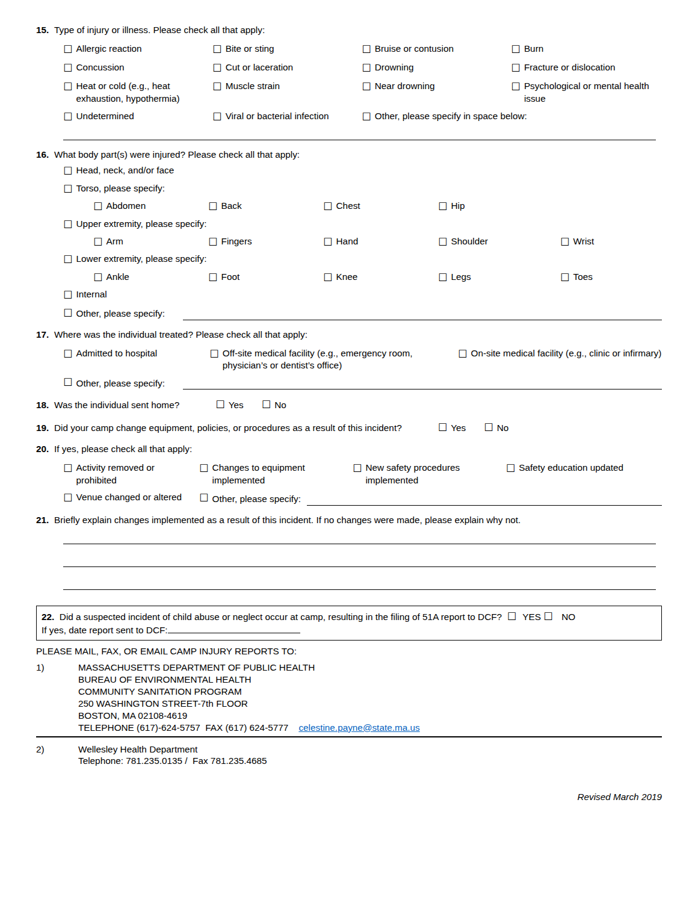15.
Type of injury or illness. Please check all that apply:
☐Allergic reaction
☐Bite or sting
☐Bruise or contusion
☐Burn
☐Concussion
☐Cut or laceration
☐Drowning
☐Fracture or dislocation
☐Heat or cold (e.g., heat exhaustion, hypothermia)
☐Muscle strain
☐Near drowning
☐Psychological or mental health issue
☐Undetermined
☐Viral or bacterial infection
☐Other, please specify in space below:
16.
What body part(s) were injured? Please check all that apply:
☐Head, neck, and/or face
☐Torso, please specify:
☐Abdomen
☐Back
☐Chest
☐Hip
☐Upper extremity, please specify:
☐Arm
☐Fingers
☐Hand
☐Shoulder
☐Wrist
☐Lower extremity, please specify:
☐Ankle
☐Foot
☐Knee
☐Legs
☐Toes
☐Internal
☐Other, please specify:
17.
Where was the individual treated? Please check all that apply:
☐Admitted to hospital
☐Off-site medical facility (e.g., emergency room, physician’s or dentist’s office)
☐On-site medical facility (e.g., clinic or infirmary)
☐Other, please specify:
18.
Was the individual sent home?
☐Yes ☐No
19.
Did your camp change equipment, policies, or procedures as a result of this incident?
☐Yes ☐No
20.
If yes, please check all that apply:
☐Activity removed or prohibited
☐Changes to equipment implemented
☐New safety procedures implemented
☐Safety education updated
☐Venue changed or altered
☐Other, please specify:
21.
Briefly explain changes implemented as a result of this incident. If no changes were made, please explain why not.
22. Did a suspected incident of child abuse or neglect occur at camp, resulting in the filing of 51A report to DCF? ☐ YES ☐ NO
If yes, date report sent to DCF:
PLEASE MAIL, FAX, OR EMAIL CAMP INJURY REPORTS TO:
1)
MASSACHUSETTS DEPARTMENT OF PUBLIC HEALTH
BUREAU OF ENVIRONMENTAL HEALTH
COMMUNITY SANITATION PROGRAM
250 WASHINGTON STREET-7th FLOOR
BOSTON, MA 02108-4619
TELEPHONE (617)-624-5757 FAX (617) 624-5777 celestine.payne@state.ma.us
2)
Wellesley Health Department
Telephone: 781.235.0135 / Fax 781.235.4685
Revised March 2019